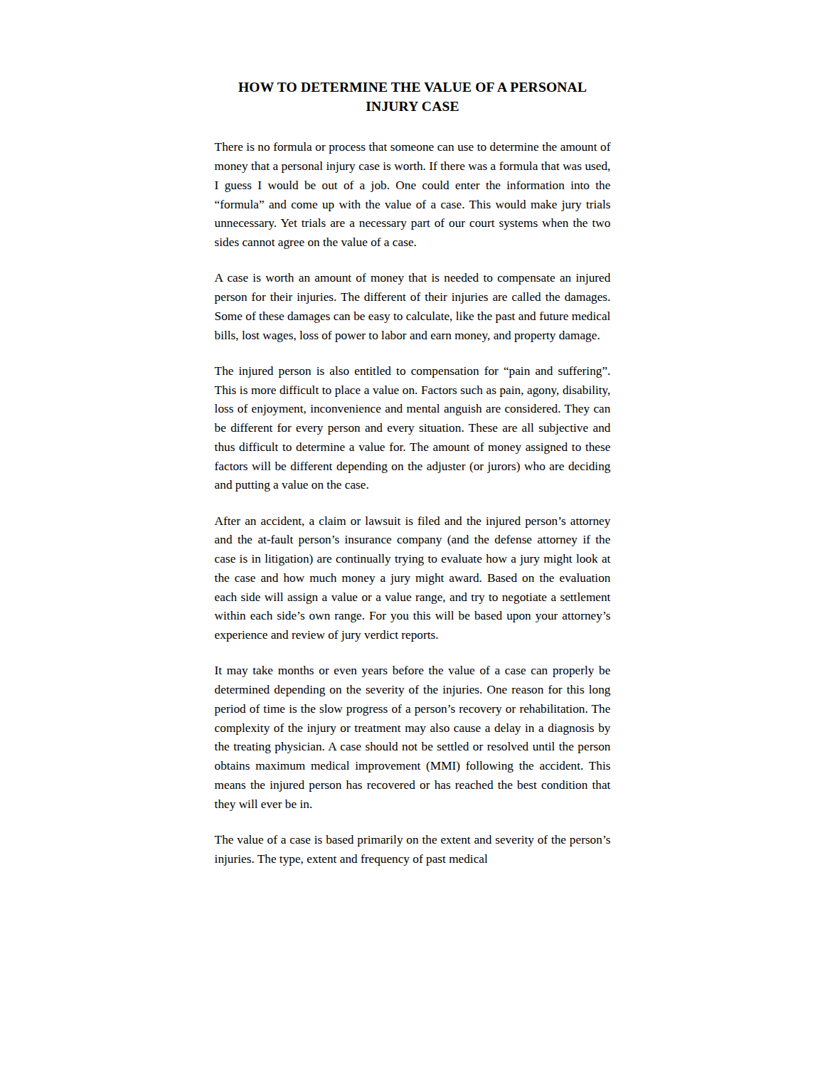How to Determine the Value of a Personal Injury Case
There is no formula or process that someone can use to determine the amount of money that a personal injury case is worth. If there was a formula that was used, I guess I would be out of a job. One could enter the information into the “formula” and come up with the value of a case. This would make jury trials unnecessary. Yet trials are a necessary part of our court systems when the two sides cannot agree on the value of a case.
A case is worth an amount of money that is needed to compensate an injured person for their injuries. The different of their injuries are called the damages. Some of these damages can be easy to calculate, like the past and future medical bills, lost wages, loss of power to labor and earn money, and property damage.
The injured person is also entitled to compensation for “pain and suffering”. This is more difficult to place a value on. Factors such as pain, agony, disability, loss of enjoyment, inconvenience and mental anguish are considered. They can be different for every person and every situation. These are all subjective and thus difficult to determine a value for. The amount of money assigned to these factors will be different depending on the adjuster (or jurors) who are deciding and putting a value on the case.
After an accident, a claim or lawsuit is filed and the injured person’s attorney and the at-fault person’s insurance company (and the defense attorney if the case is in litigation) are continually trying to evaluate how a jury might look at the case and how much money a jury might award. Based on the evaluation each side will assign a value or a value range, and try to negotiate a settlement within each side’s own range. For you this will be based upon your attorney’s experience and review of jury verdict reports.
It may take months or even years before the value of a case can properly be determined depending on the severity of the injuries. One reason for this long period of time is the slow progress of a person’s recovery or rehabilitation. The complexity of the injury or treatment may also cause a delay in a diagnosis by the treating physician. A case should not be settled or resolved until the person obtains maximum medical improvement (MMI) following the accident. This means the injured person has recovered or has reached the best condition that they will ever be in.
The value of a case is based primarily on the extent and severity of the person’s injuries. The type, extent and frequency of past medical